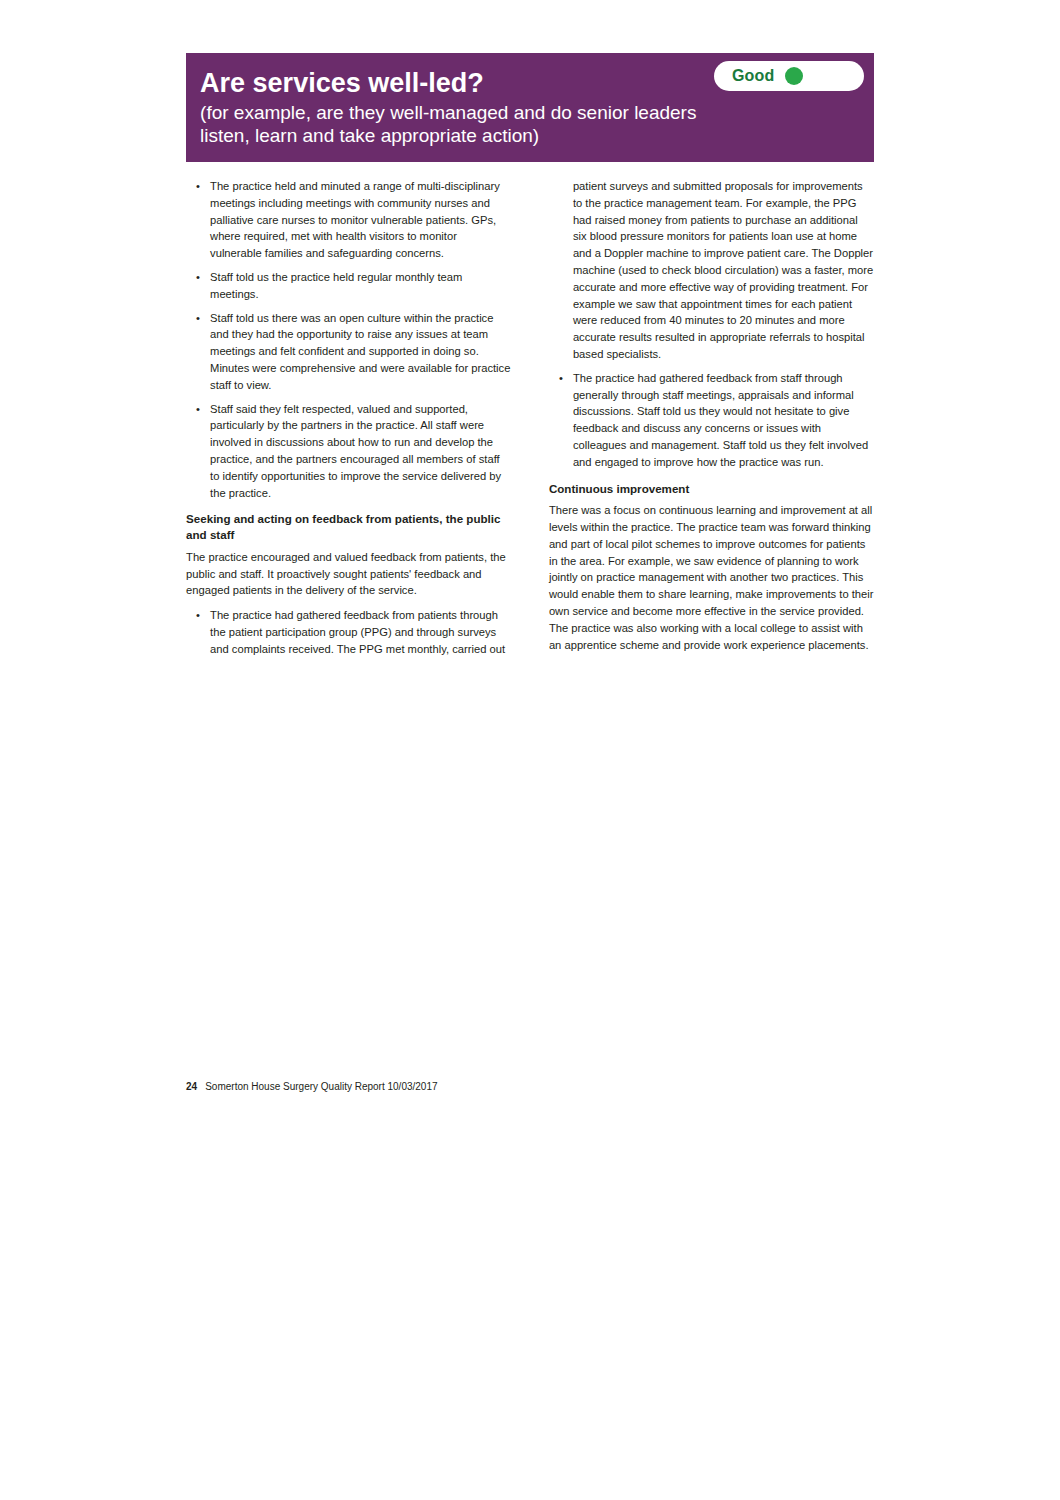Good
Are services well-led?
(for example, are they well-managed and do senior leaders listen, learn and take appropriate action)
The practice held and minuted a range of multi-disciplinary meetings including meetings with community nurses and palliative care nurses to monitor vulnerable patients. GPs, where required, met with health visitors to monitor vulnerable families and safeguarding concerns.
Staff told us the practice held regular monthly team meetings.
Staff told us there was an open culture within the practice and they had the opportunity to raise any issues at team meetings and felt confident and supported in doing so. Minutes were comprehensive and were available for practice staff to view.
Staff said they felt respected, valued and supported, particularly by the partners in the practice. All staff were involved in discussions about how to run and develop the practice, and the partners encouraged all members of staff to identify opportunities to improve the service delivered by the practice.
Seeking and acting on feedback from patients, the public and staff
The practice encouraged and valued feedback from patients, the public and staff. It proactively sought patients' feedback and engaged patients in the delivery of the service.
The practice had gathered feedback from patients through the patient participation group (PPG) and through surveys and complaints received. The PPG met monthly, carried out patient surveys and submitted proposals for improvements to the practice management team. For example, the PPG had raised money from patients to purchase an additional six blood pressure monitors for patients loan use at home and a Doppler machine to improve patient care. The Doppler machine (used to check blood circulation) was a faster, more accurate and more effective way of providing treatment. For example we saw that appointment times for each patient were reduced from 40 minutes to 20 minutes and more accurate results resulted in appropriate referrals to hospital based specialists.
The practice had gathered feedback from staff through generally through staff meetings, appraisals and informal discussions. Staff told us they would not hesitate to give feedback and discuss any concerns or issues with colleagues and management. Staff told us they felt involved and engaged to improve how the practice was run.
Continuous improvement
There was a focus on continuous learning and improvement at all levels within the practice. The practice team was forward thinking and part of local pilot schemes to improve outcomes for patients in the area. For example, we saw evidence of planning to work jointly on practice management with another two practices. This would enable them to share learning, make improvements to their own service and become more effective in the service provided. The practice was also working with a local college to assist with an apprentice scheme and provide work experience placements.
24 Somerton House Surgery Quality Report 10/03/2017